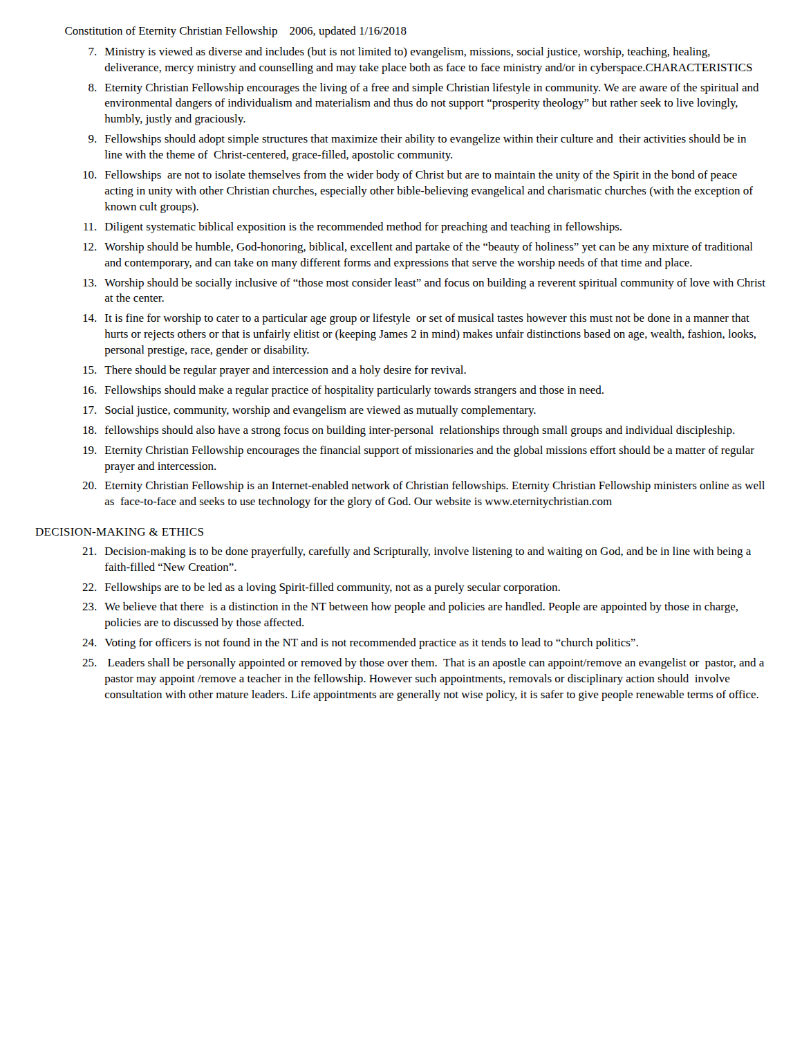Constitution of Eternity Christian Fellowship 2006, updated 1/16/2018
Ministry is viewed as diverse and includes (but is not limited to) evangelism, missions, social justice, worship, teaching, healing, deliverance, mercy ministry and counselling and may take place both as face to face ministry and/or in cyberspace.CHARACTERISTICS
Eternity Christian Fellowship encourages the living of a free and simple Christian lifestyle in community. We are aware of the spiritual and environmental dangers of individualism and materialism and thus do not support “prosperity theology” but rather seek to live lovingly, humbly, justly and graciously.
Fellowships should adopt simple structures that maximize their ability to evangelize within their culture and their activities should be in line with the theme of Christ-centered, grace-filled, apostolic community.
Fellowships are not to isolate themselves from the wider body of Christ but are to maintain the unity of the Spirit in the bond of peace acting in unity with other Christian churches, especially other bible-believing evangelical and charismatic churches (with the exception of known cult groups).
Diligent systematic biblical exposition is the recommended method for preaching and teaching in fellowships.
Worship should be humble, God-honoring, biblical, excellent and partake of the “beauty of holiness” yet can be any mixture of traditional and contemporary, and can take on many different forms and expressions that serve the worship needs of that time and place.
Worship should be socially inclusive of “those most consider least” and focus on building a reverent spiritual community of love with Christ at the center.
It is fine for worship to cater to a particular age group or lifestyle or set of musical tastes however this must not be done in a manner that hurts or rejects others or that is unfairly elitist or (keeping James 2 in mind) makes unfair distinctions based on age, wealth, fashion, looks, personal prestige, race, gender or disability.
There should be regular prayer and intercession and a holy desire for revival.
Fellowships should make a regular practice of hospitality particularly towards strangers and those in need.
Social justice, community, worship and evangelism are viewed as mutually complementary.
fellowships should also have a strong focus on building inter-personal relationships through small groups and individual discipleship.
Eternity Christian Fellowship encourages the financial support of missionaries and the global missions effort should be a matter of regular prayer and intercession.
Eternity Christian Fellowship is an Internet-enabled network of Christian fellowships. Eternity Christian Fellowship ministers online as well as face-to-face and seeks to use technology for the glory of God. Our website is www.eternitychristian.com
DECISION-MAKING & ETHICS
Decision-making is to be done prayerfully, carefully and Scripturally, involve listening to and waiting on God, and be in line with being a faith-filled “New Creation”.
Fellowships are to be led as a loving Spirit-filled community, not as a purely secular corporation.
We believe that there is a distinction in the NT between how people and policies are handled. People are appointed by those in charge, policies are to discussed by those affected.
Voting for officers is not found in the NT and is not recommended practice as it tends to lead to “church politics”.
Leaders shall be personally appointed or removed by those over them. That is an apostle can appoint/remove an evangelist or pastor, and a pastor may appoint /remove a teacher in the fellowship. However such appointments, removals or disciplinary action should involve consultation with other mature leaders. Life appointments are generally not wise policy, it is safer to give people renewable terms of office.